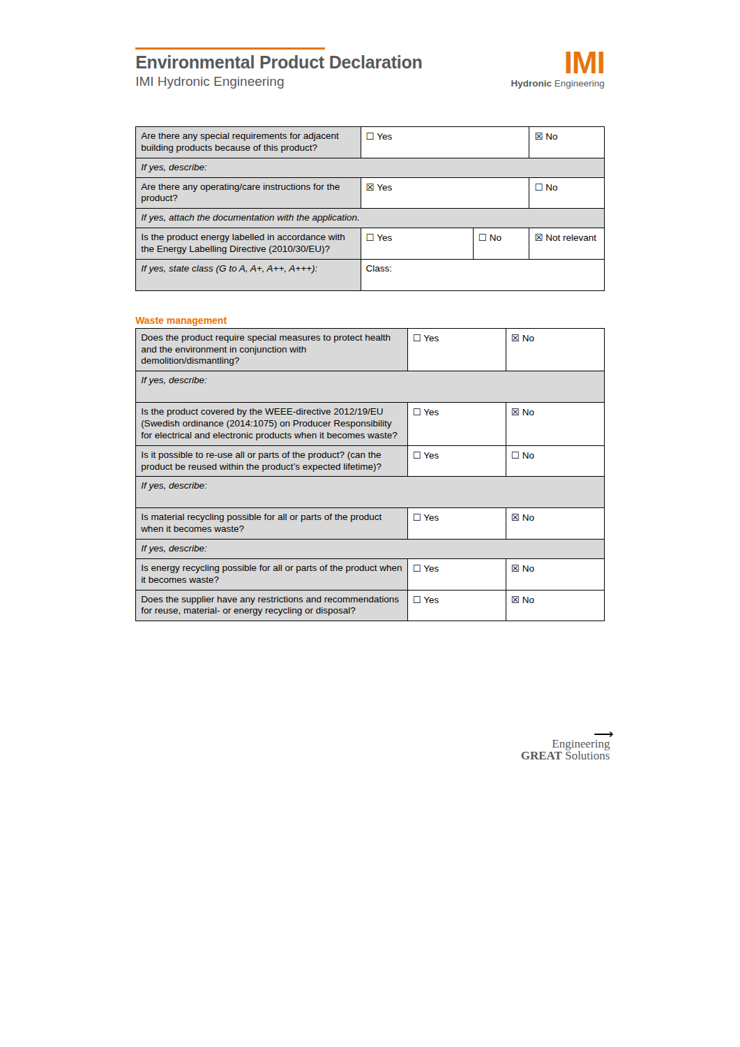Environmental Product Declaration
IMI Hydronic Engineering
IMI
Hydronic Engineering
| Are there any special requirements for adjacent building products because of this product? | ☐ Yes | ☒ No |
| If yes, describe: |
| Are there any operating/care instructions for the product? | ☒ Yes | ☐ No |
| If yes, attach the documentation with the application. |
| Is the product energy labelled in accordance with the Energy Labelling Directive (2010/30/EU)? | ☐ Yes | ☐ No | ☒ Not relevant |
| If yes, state class (G to A, A+, A++, A+++): | Class: |
Waste management
| Does the product require special measures to protect health and the environment in conjunction with demolition/dismantling? | ☐ Yes | ☒ No |
| If yes, describe: |
| Is the product covered by the WEEE-directive 2012/19/EU (Swedish ordinance (2014:1075) on Producer Responsibility for electrical and electronic products when it becomes waste? | ☐ Yes | ☒ No |
| Is it possible to re-use all or parts of the product? (can the product be reused within the product’s expected lifetime)? | ☐ Yes | ☐ No |
| If yes, describe: |
| Is material recycling possible for all or parts of the product when it becomes waste? | ☐ Yes | ☒ No |
| If yes, describe: |
| Is energy recycling possible for all or parts of the product when it becomes waste? | ☐ Yes | ☒ No |
| Does the supplier have any restrictions and recommendations for reuse, material- or energy recycling or disposal? | ☐ Yes | ☒ No |
⟶
Engineering
GREAT Solutions